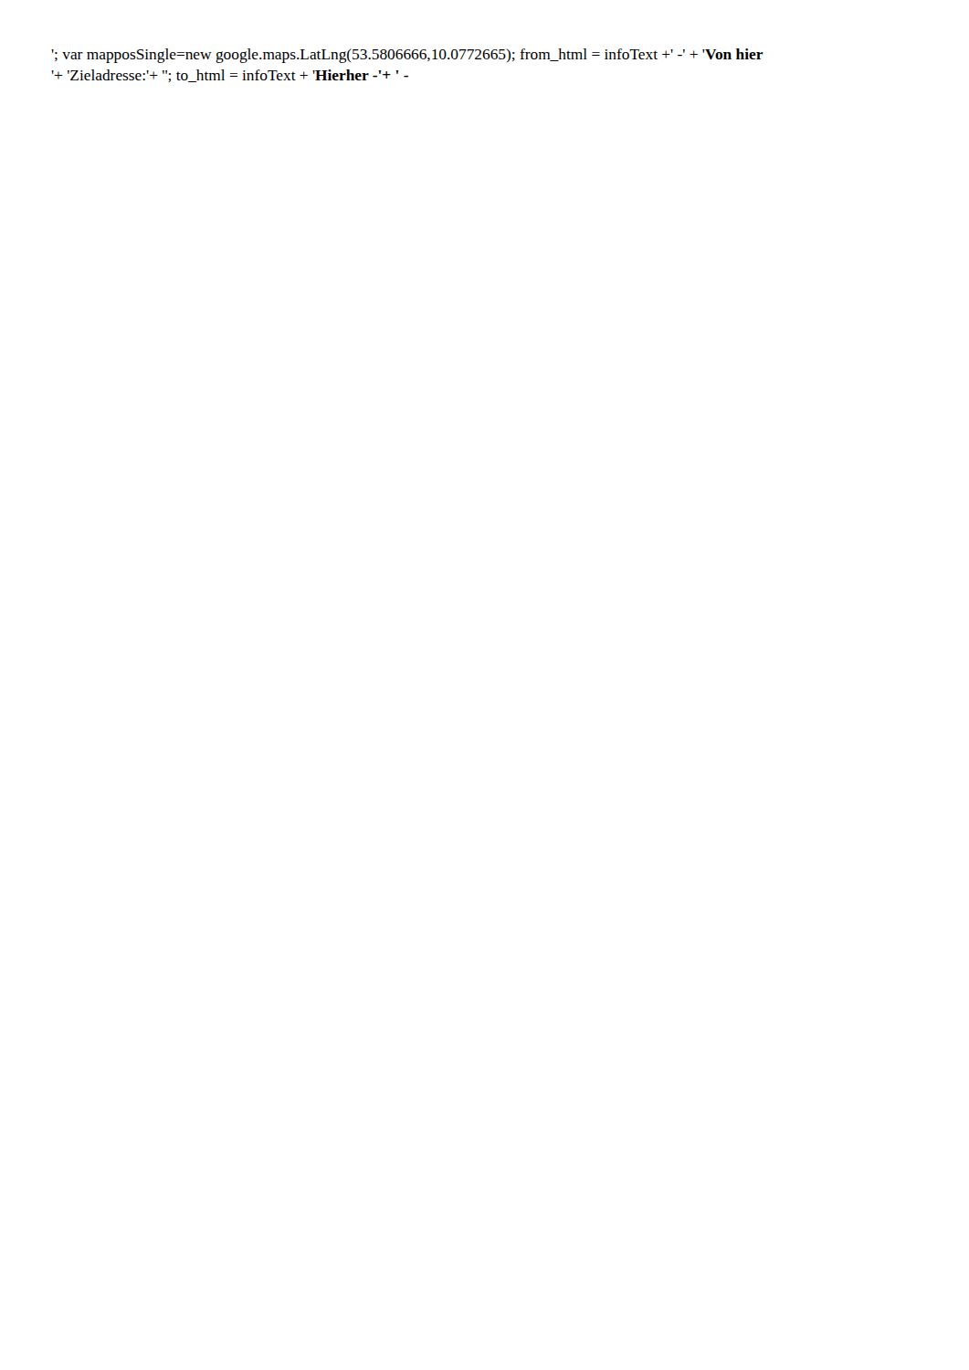'; var mapposSingle=new google.maps.LatLng(53.5806666,10.0772665); from_html = infoText +' -' + 'Von hier
'+ 'Zieladresse:'+ ''; to_html = infoText + 'Hierher -'+ ' -